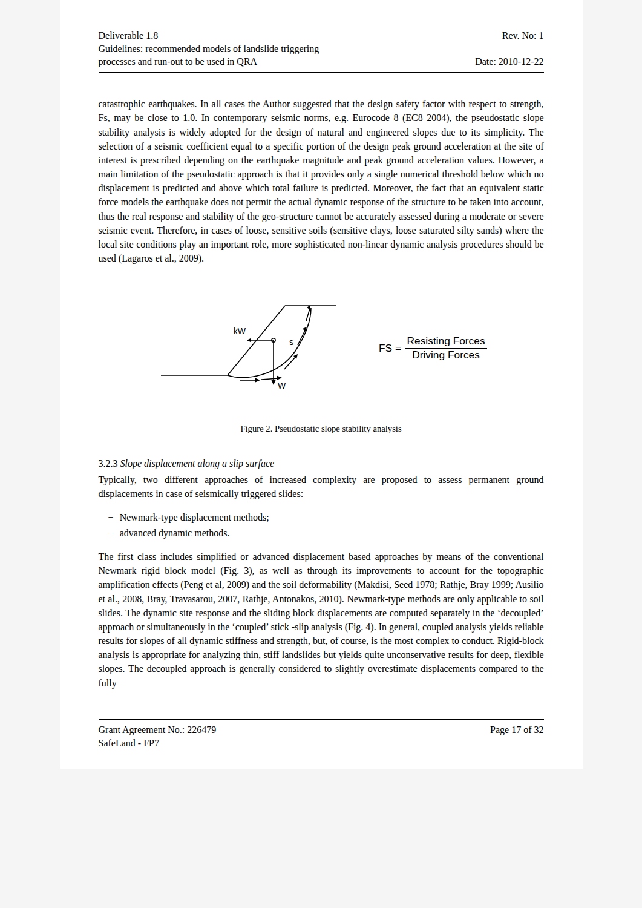Deliverable 1.8
Guidelines: recommended models of landslide triggering
processes and run-out to be used in QRA
Rev. No: 1
Date: 2010-12-22
catastrophic earthquakes. In all cases the Author suggested that the design safety factor with respect to strength, Fs, may be close to 1.0. In contemporary seismic norms, e.g. Eurocode 8 (EC8 2004), the pseudostatic slope stability analysis is widely adopted for the design of natural and engineered slopes due to its simplicity. The selection of a seismic coefficient equal to a specific portion of the design peak ground acceleration at the site of interest is prescribed depending on the earthquake magnitude and peak ground acceleration values. However, a main limitation of the pseudostatic approach is that it provides only a single numerical threshold below which no displacement is predicted and above which total failure is predicted. Moreover, the fact that an equivalent static force models the earthquake does not permit the actual dynamic response of the structure to be taken into account, thus the real response and stability of the geo-structure cannot be accurately assessed during a moderate or severe seismic event. Therefore, in cases of loose, sensitive soils (sensitive clays, loose saturated silty sands) where the local site conditions play an important role, more sophisticated non-linear dynamic analysis procedures should be used (Lagaros et al., 2009).
kW W s
FS = Resisting Forces Driving Forces
Figure 2. Pseudostatic slope stability analysis
3.2.3 Slope displacement along a slip surface
Typically, two different approaches of increased complexity are proposed to assess permanent ground displacements in case of seismically triggered slides:
Newmark-type displacement methods;
advanced dynamic methods.
The first class includes simplified or advanced displacement based approaches by means of the conventional Newmark rigid block model (Fig. 3), as well as through its improvements to account for the topographic amplification effects (Peng et al, 2009) and the soil deformability (Makdisi, Seed 1978; Rathje, Bray 1999; Ausilio et al., 2008, Bray, Travasarou, 2007, Rathje, Antonakos, 2010). Newmark-type methods are only applicable to soil slides. The dynamic site response and the sliding block displacements are computed separately in the ‘decoupled’ approach or simultaneously in the ‘coupled’ stick -slip analysis (Fig. 4). In general, coupled analysis yields reliable results for slopes of all dynamic stiffness and strength, but, of course, is the most complex to conduct. Rigid-block analysis is appropriate for analyzing thin, stiff landslides but yields quite unconservative results for deep, flexible slopes. The decoupled approach is generally considered to slightly overestimate displacements compared to the fully
Grant Agreement No.: 226479
SafeLand - FP7
Page 17 of 32